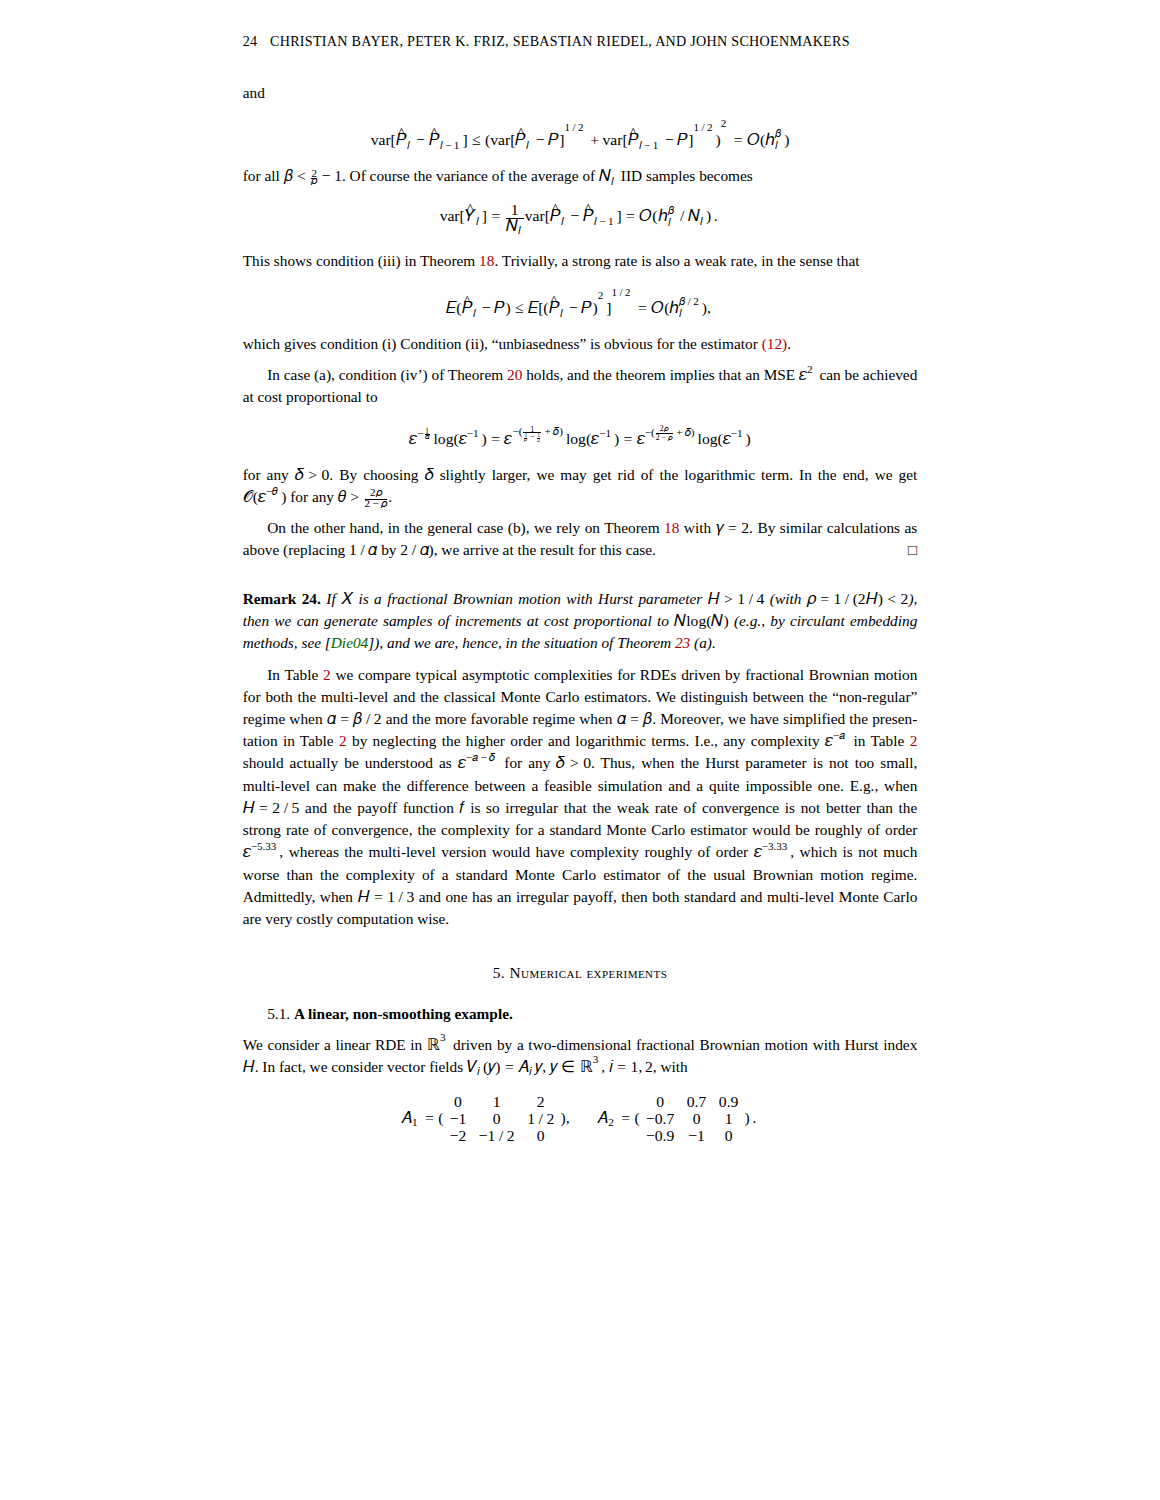24 CHRISTIAN BAYER, PETER K. FRIZ, SEBASTIAN RIEDEL, AND JOHN SCHOENMAKERS
and
var [ P^l − P^l−1 ] ≤ ( var[P^l−P] 1/2 + var[P^l−1−P] 1/2 ) 2 = O (hlβ)
for all β<2ρ−1. Of course the variance of the average of Nl IID samples becomes
var [Y^l] = 1Nl var [ P^l − P^l−1 ] = O (hlβ/Nl) .
This shows condition (iii) in Theorem 18. Trivially, a strong rate is also a weak rate, in the sense that
E (P^l−P) ≤ E [ (P^l−P) 2 ] 1/2 = O (hlβ/2) ,
which gives condition (i) Condition (ii), “unbiasedness” is obvious for the estimator (12).
In case (a), condition (iv’) of Theorem 20 holds, and the theorem implies that an MSE ε2 can be achieved at cost proportional to
ε−1α log⁡(ε−1) = ε−(11ρ−12+δ) log⁡(ε−1) = ε−(2ρ2−ρ+δ) log⁡(ε−1)
for any δ>0. By choosing δ slightly larger, we may get rid of the logarithmic term. In the end, we get 𝒪(ε−θ) for any θ>2ρ2−ρ.
On the other hand, in the general case (b), we rely on Theorem 18 with γ=2. By similar calculations as above (replacing 1/α by 2/α), we arrive at the result for this case. □
Remark 24. If X is a fractional Brownian motion with Hurst parameter H>1/4 (with ρ=1/(2H)<2), then we can generate samples of increments at cost proportional to Nlog⁡(N) (e.g., by circulant embedding methods, see [Die04]), and we are, hence, in the situation of Theorem 23 (a).
In Table 2 we compare typical asymptotic complexities for RDEs driven by fractional Brownian motion for both the multi-level and the classical Monte Carlo estimators. We distinguish between the “non-regular” regime when α=β/2 and the more favorable regime when α=β. Moreover, we have simplified the presentation in Table 2 by neglecting the higher order and logarithmic terms. I.e., any complexity ε−a in Table 2 should actually be understood as ε−a−δ for any δ>0. Thus, when the Hurst parameter is not too small, multi-level can make the difference between a feasible simulation and a quite impossible one. E.g., when H=2/5 and the payoff function f is so irregular that the weak rate of convergence is not better than the strong rate of convergence, the complexity for a standard Monte Carlo estimator would be roughly of order ε−5.33, whereas the multi-level version would have complexity roughly of order ε−3.33, which is not much worse than the complexity of a standard Monte Carlo estimator of the usual Brownian motion regime. Admittedly, when H=1/3 and one has an irregular payoff, then both standard and multi-level Monte Carlo are very costly computation wise.
5. Numerical experiments
5.1. A linear, non-smoothing example.
We consider a linear RDE in ℝ3 driven by a two-dimensional fractional Brownian motion with Hurst index H. In fact, we consider vector fields Vi(y)=Aiy, y∈ℝ3, i=1,2, with
A1 = ( 012 −101/2 −2−1/20 ) , A2 = ( 00.70.9 −0.701 −0.9−10 ) .